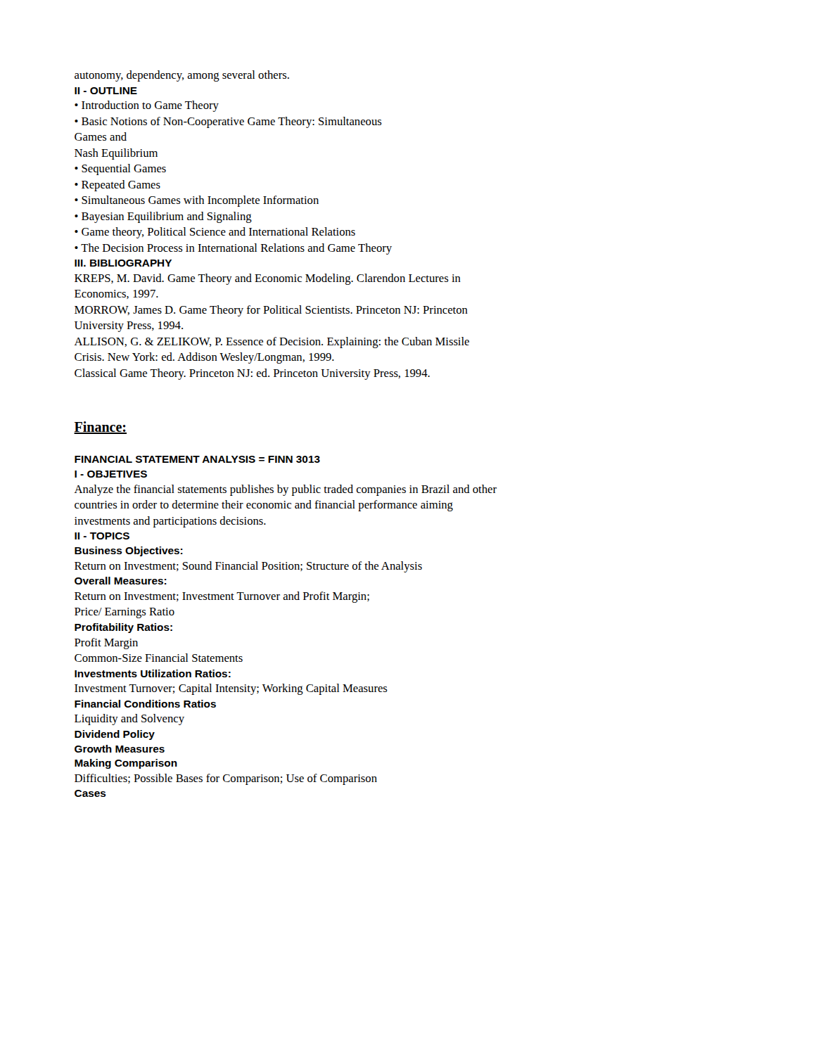autonomy, dependency, among several others.
II - OUTLINE
• Introduction to Game Theory
• Basic Notions of Non-Cooperative Game Theory: Simultaneous
Games and
Nash Equilibrium
• Sequential Games
• Repeated Games
• Simultaneous Games with Incomplete Information
• Bayesian Equilibrium and Signaling
• Game theory, Political Science and International Relations
• The Decision Process in International Relations and Game Theory
III. BIBLIOGRAPHY
KREPS, M. David. Game Theory and Economic Modeling. Clarendon Lectures in
Economics, 1997.
MORROW, James D. Game Theory for Political Scientists. Princeton NJ: Princeton
University Press, 1994.
ALLISON, G. & ZELIKOW, P. Essence of Decision. Explaining: the Cuban Missile
Crisis. New York: ed. Addison Wesley/Longman, 1999.
Classical Game Theory. Princeton NJ: ed. Princeton University Press, 1994.
Finance:
FINANCIAL STATEMENT ANALYSIS = FINN 3013
I - OBJETIVES
Analyze the financial statements publishes by public traded companies in Brazil and other
countries in order to determine their economic and financial performance aiming
investments and participations decisions.
II - TOPICS
Business Objectives:
Return on Investment; Sound Financial Position; Structure of the Analysis
Overall Measures:
Return on Investment; Investment Turnover and Profit Margin;
Price/ Earnings Ratio
Profitability Ratios:
Profit Margin
Common-Size Financial Statements
Investments Utilization Ratios:
Investment Turnover; Capital Intensity; Working Capital Measures
Financial Conditions Ratios
Liquidity and Solvency
Dividend Policy
Growth Measures
Making Comparison
Difficulties; Possible Bases for Comparison; Use of Comparison
Cases